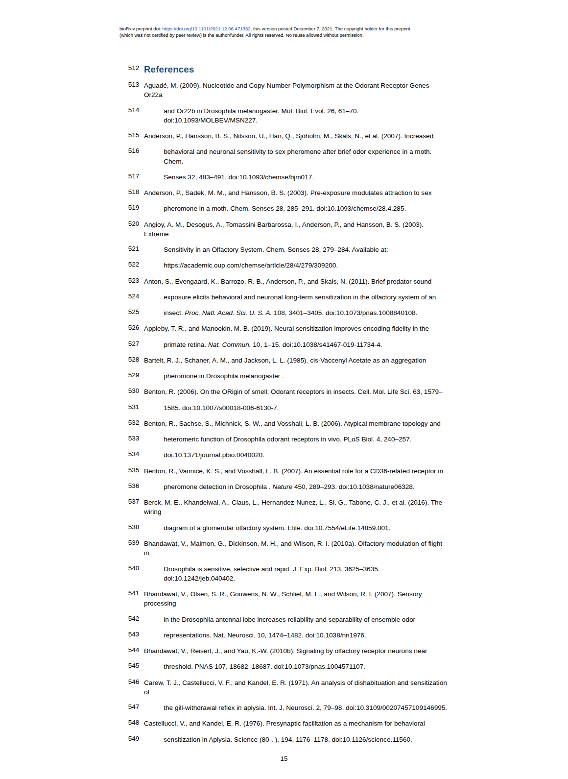bioRxiv preprint doi: https://doi.org/10.1101/2021.12.06.471362; this version posted December 7, 2021. The copyright holder for this preprint (which was not certified by peer review) is the author/funder. All rights reserved. No reuse allowed without permission.
512
References
513 Aguadé, M. (2009). Nucleotide and Copy-Number Polymorphism at the Odorant Receptor Genes Or22a
514 and Or22b in Drosophila melanogaster. Mol. Biol. Evol. 26, 61–70. doi:10.1093/MOLBEV/MSN227.
515 Anderson, P., Hansson, B. S., Nilsson, U., Han, Q., Sjöholm, M., Skals, N., et al. (2007). Increased
516 behavioral and neuronal sensitivity to sex pheromone after brief odor experience in a moth. Chem.
517 Senses 32, 483–491. doi:10.1093/chemse/bjm017.
518 Anderson, P., Sadek, M. M., and Hansson, B. S. (2003). Pre-exposure modulates attraction to sex
519 pheromone in a moth. Chem. Senses 28, 285–291. doi:10.1093/chemse/28.4.285.
520 Angioy, A. M., Desogus, A., Tomassini Barbarossa, I., Anderson, P., and Hansson, B. S. (2003). Extreme
521 Sensitivity in an Olfactory System. Chem. Senses 28, 279–284. Available at:
522 https://academic.oup.com/chemse/article/28/4/279/309200.
523 Anton, S., Evengaard, K., Barrozo, R. B., Anderson, P., and Skals, N. (2011). Brief predator sound
524 exposure elicits behavioral and neuronal long-term sensitization in the olfactory system of an
525 insect. Proc. Natl. Acad. Sci. U. S. A. 108, 3401–3405. doi:10.1073/pnas.1008840108.
526 Appleby, T. R., and Manookin, M. B. (2019). Neural sensitization improves encoding fidelity in the
527 primate retina. Nat. Commun. 10, 1–15. doi:10.1038/s41467-019-11734-4.
528 Bartelt, R. J., Schaner, A. M., and Jackson, L. L. (1985). cis-Vaccenyl Acetate as an aggregation
529 pheromone in Drosophila melanogaster .
530 Benton, R. (2006). On the ORigin of smell: Odorant receptors in insects. Cell. Mol. Life Sci. 63, 1579–
531 1585. doi:10.1007/s00018-006-6130-7.
532 Benton, R., Sachse, S., Michnick, S. W., and Vosshall, L. B. (2006). Atypical membrane topology and
533 heteromeric function of Drosophila odorant receptors in vivo. PLoS Biol. 4, 240–257.
534 doi:10.1371/journal.pbio.0040020.
535 Benton, R., Vannice, K. S., and Vosshall, L. B. (2007). An essential role for a CD36-related receptor in
536 pheromone detection in Drosophila . Nature 450, 289–293. doi:10.1038/nature06328.
537 Berck, M. E., Khandelwal, A., Claus, L., Hernandez-Nunez, L., Si, G., Tabone, C. J., et al. (2016). The wiring
538 diagram of a glomerular olfactory system. Elife. doi:10.7554/eLife.14859.001.
539 Bhandawat, V., Maimon, G., Dickinson, M. H., and Wilson, R. I. (2010a). Olfactory modulation of flight in
540 Drosophila is sensitive, selective and rapid. J. Exp. Biol. 213, 3625–3635. doi:10.1242/jeb.040402.
541 Bhandawat, V., Olsen, S. R., Gouwens, N. W., Schlief, M. L., and Wilson, R. I. (2007). Sensory processing
542 in the Drosophila antennal lobe increases reliability and separability of ensemble odor
543 representations. Nat. Neurosci. 10, 1474–1482. doi:10.1038/nn1976.
544 Bhandawat, V., Reisert, J., and Yau, K.-W. (2010b). Signaling by olfactory receptor neurons near
545 threshold. PNAS 107, 18682–18687. doi:10.1073/pnas.1004571107.
546 Carew, T. J., Castellucci, V. F., and Kandel, E. R. (1971). An analysis of dishabituation and sensitization of
547 the gill-withdrawal reflex in aplysia. Int. J. Neurosci. 2, 79–98. doi:10.3109/00207457109146995.
548 Castellucci, V., and Kandel, E. R. (1976). Presynaptic facilitation as a mechanism for behavioral
549 sensitization in Aplysia. Science (80-. ). 194, 1176–1178. doi:10.1126/science.11560.
15